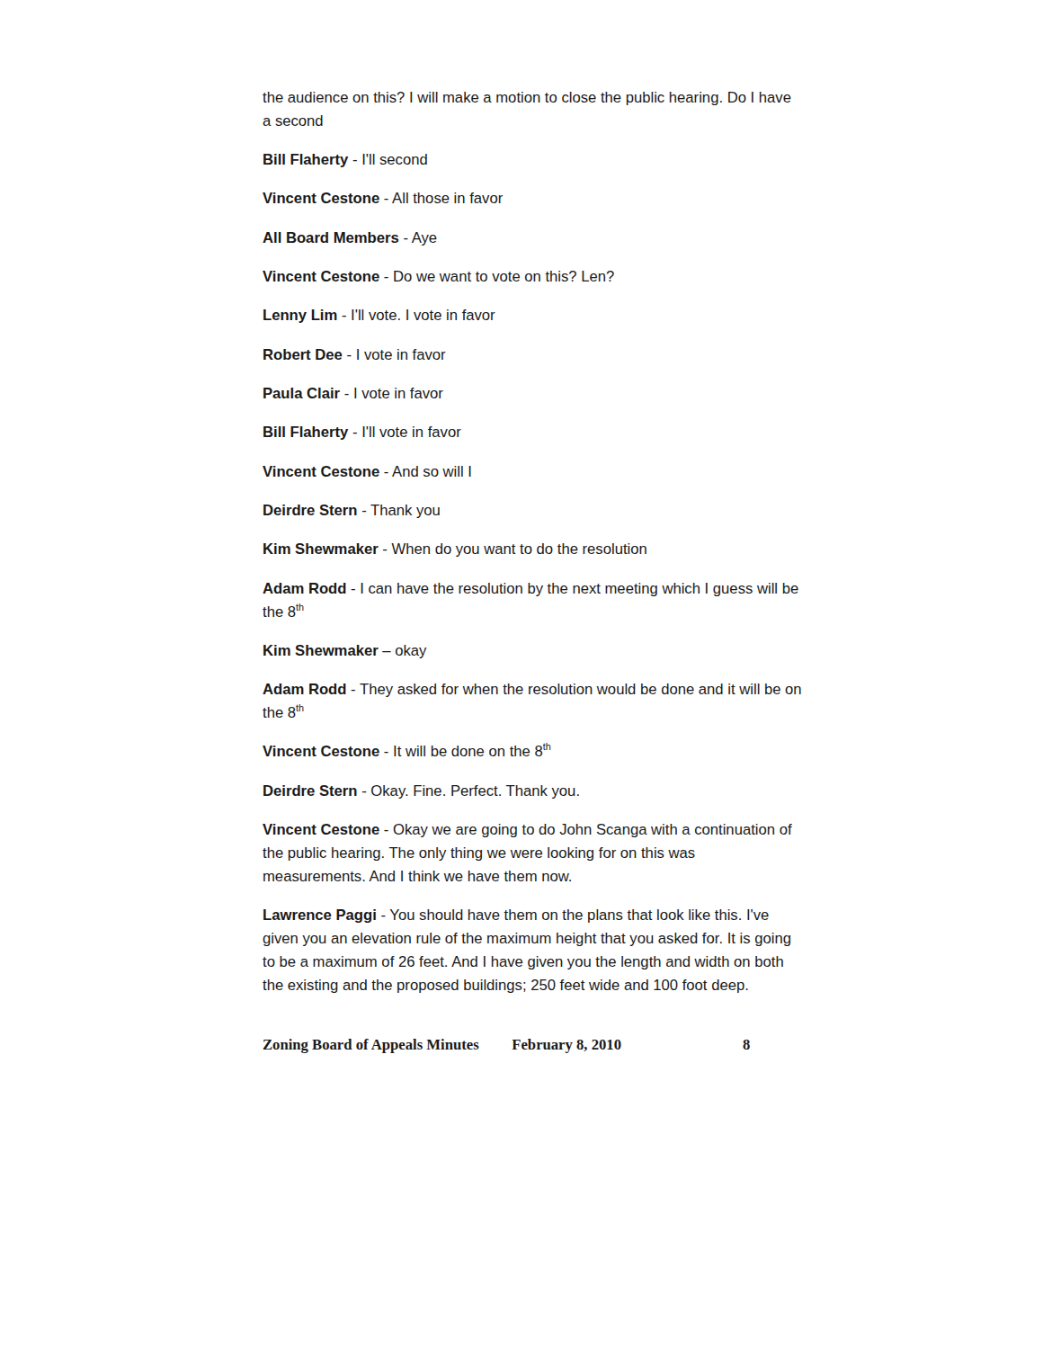the audience on this? I will make a motion to close the public hearing. Do I have a second
Bill Flaherty - I'll second
Vincent Cestone - All those in favor
All Board Members - Aye
Vincent Cestone - Do we want to vote on this? Len?
Lenny Lim - I'll vote. I vote in favor
Robert Dee - I vote in favor
Paula Clair - I vote in favor
Bill Flaherty - I'll vote in favor
Vincent Cestone - And so will I
Deirdre Stern - Thank you
Kim Shewmaker - When do you want to do the resolution
Adam Rodd - I can have the resolution by the next meeting which I guess will be the 8th
Kim Shewmaker – okay
Adam Rodd - They asked for when the resolution would be done and it will be on the 8th
Vincent Cestone - It will be done on the 8th
Deirdre Stern - Okay. Fine. Perfect. Thank you.
Vincent Cestone - Okay we are going to do John Scanga with a continuation of the public hearing. The only thing we were looking for on this was measurements. And I think we have them now.
Lawrence Paggi - You should have them on the plans that look like this. I've given you an elevation rule of the maximum height that you asked for. It is going to be a maximum of 26 feet. And I have given you the length and width on both the existing and the proposed buildings; 250 feet wide and 100 foot deep.
Zoning Board of Appeals Minutes February 8, 2010 8